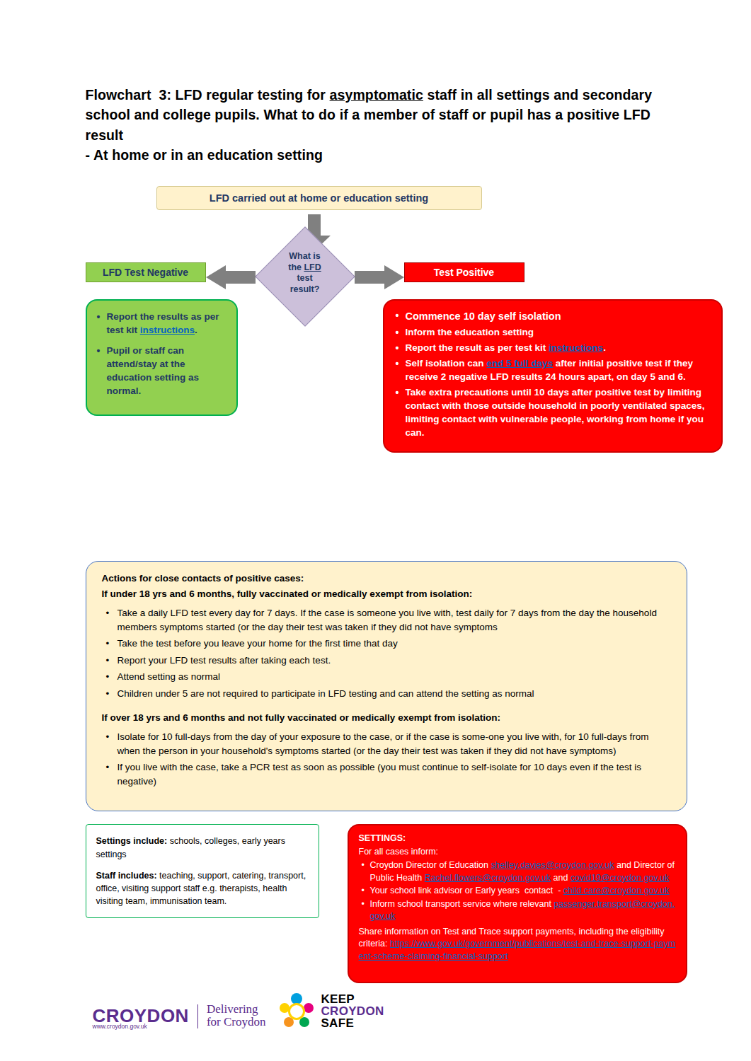Flowchart 3: LFD regular testing for asymptomatic staff in all settings and secondary school and college pupils. What to do if a member of staff or pupil has a positive LFD result
- At home or in an education setting
LFD carried out at home or education setting
What is
the LFD
test
result?
LFD Test Negative
Test Positive
Report the results as per test kit instructions.
Pupil or staff can attend/stay at the education setting as normal.
Commence 10 day self isolation
Inform the education setting
Report the result as per test kit instructions.
Self isolation can end 5 full days after initial positive test if they receive 2 negative LFD results 24 hours apart, on day 5 and 6.
Take extra precautions until 10 days after positive test by limiting contact with those outside household in poorly ventilated spaces, limiting contact with vulnerable people, working from home if you can.
Actions for close contacts of positive cases:
If under 18 yrs and 6 months, fully vaccinated or medically exempt from isolation:
Take a daily LFD test every day for 7 days. If the case is someone you live with, test daily for 7 days from the day the household members symptoms started (or the day their test was taken if they did not have symptoms
Take the test before you leave your home for the first time that day
Report your LFD test results after taking each test.
Attend setting as normal
Children under 5 are not required to participate in LFD testing and can attend the setting as normal
If over 18 yrs and 6 months and not fully vaccinated or medically exempt from isolation:
Isolate for 10 full-days from the day of your exposure to the case, or if the case is some-one you live with, for 10 full-days from when the person in your household's symptoms started (or the day their test was taken if they did not have symptoms)
If you live with the case, take a PCR test as soon as possible (you must continue to self-isolate for 10 days even if the test is negative)
Settings include: schools, colleges, early years settings
Staff includes: teaching, support, catering, transport, office, visiting support staff e.g. therapists, health visiting team, immunisation team.
SETTINGS:
For all cases inform:
Croydon Director of Education shelley.davies@croydon.gov.uk and Director of Public Health Rachel.flowers@croydon.gov.uk and covid19@croydon.gov.uk
Your school link advisor or Early years contact - child.care@croydon.gov.uk
Inform school transport service where relevant passenger.transport@croydon.gov.uk
Share information on Test and Trace support payments, including the eligibility criteria: https://www.gov.uk/government/publications/test-and-trace-support-payment-scheme-claiming-financial-support
CROYDON
www.croydon.gov.uk
Delivering
for Croydon
KEEP
CROYDON
SAFE